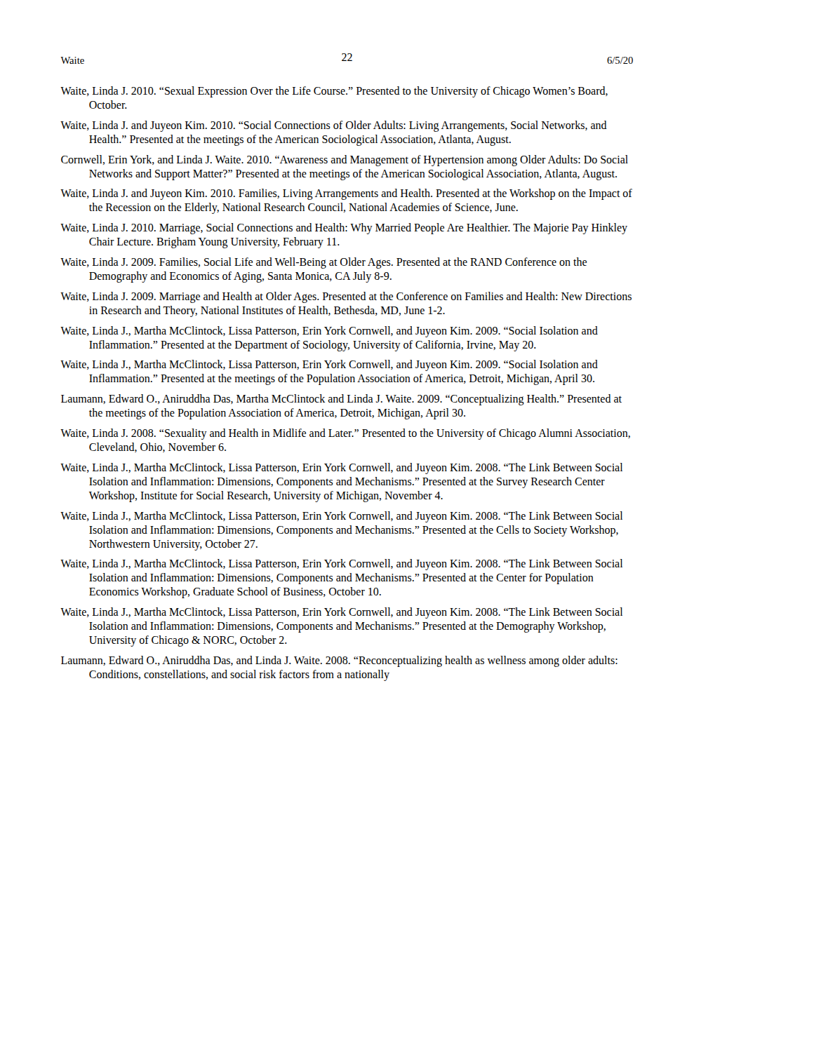Waite 22 6/5/20
Waite, Linda J. 2010. “Sexual Expression Over the Life Course.” Presented to the University of Chicago Women’s Board, October.
Waite, Linda J. and Juyeon Kim. 2010. “Social Connections of Older Adults: Living Arrangements, Social Networks, and Health.” Presented at the meetings of the American Sociological Association, Atlanta, August.
Cornwell, Erin York, and Linda J. Waite. 2010. “Awareness and Management of Hypertension among Older Adults: Do Social Networks and Support Matter?” Presented at the meetings of the American Sociological Association, Atlanta, August.
Waite, Linda J. and Juyeon Kim. 2010. Families, Living Arrangements and Health. Presented at the Workshop on the Impact of the Recession on the Elderly, National Research Council, National Academies of Science, June.
Waite, Linda J. 2010. Marriage, Social Connections and Health: Why Married People Are Healthier. The Majorie Pay Hinkley Chair Lecture. Brigham Young University, February 11.
Waite, Linda J. 2009. Families, Social Life and Well-Being at Older Ages. Presented at the RAND Conference on the Demography and Economics of Aging, Santa Monica, CA July 8-9.
Waite, Linda J. 2009. Marriage and Health at Older Ages. Presented at the Conference on Families and Health: New Directions in Research and Theory, National Institutes of Health, Bethesda, MD, June 1-2.
Waite, Linda J., Martha McClintock, Lissa Patterson, Erin York Cornwell, and Juyeon Kim. 2009. “Social Isolation and Inflammation.” Presented at the Department of Sociology, University of California, Irvine, May 20.
Waite, Linda J., Martha McClintock, Lissa Patterson, Erin York Cornwell, and Juyeon Kim. 2009. “Social Isolation and Inflammation.” Presented at the meetings of the Population Association of America, Detroit, Michigan, April 30.
Laumann, Edward O., Aniruddha Das, Martha McClintock and Linda J. Waite. 2009. “Conceptualizing Health.” Presented at the meetings of the Population Association of America, Detroit, Michigan, April 30.
Waite, Linda J. 2008. “Sexuality and Health in Midlife and Later.” Presented to the University of Chicago Alumni Association, Cleveland, Ohio, November 6.
Waite, Linda J., Martha McClintock, Lissa Patterson, Erin York Cornwell, and Juyeon Kim. 2008. “The Link Between Social Isolation and Inflammation: Dimensions, Components and Mechanisms.” Presented at the Survey Research Center Workshop, Institute for Social Research, University of Michigan, November 4.
Waite, Linda J., Martha McClintock, Lissa Patterson, Erin York Cornwell, and Juyeon Kim. 2008. “The Link Between Social Isolation and Inflammation: Dimensions, Components and Mechanisms.” Presented at the Cells to Society Workshop, Northwestern University, October 27.
Waite, Linda J., Martha McClintock, Lissa Patterson, Erin York Cornwell, and Juyeon Kim. 2008. “The Link Between Social Isolation and Inflammation: Dimensions, Components and Mechanisms.” Presented at the Center for Population Economics Workshop, Graduate School of Business, October 10.
Waite, Linda J., Martha McClintock, Lissa Patterson, Erin York Cornwell, and Juyeon Kim. 2008. “The Link Between Social Isolation and Inflammation: Dimensions, Components and Mechanisms.” Presented at the Demography Workshop, University of Chicago & NORC, October 2.
Laumann, Edward O., Aniruddha Das, and Linda J. Waite. 2008. “Reconceptualizing health as wellness among older adults: Conditions, constellations, and social risk factors from a nationally